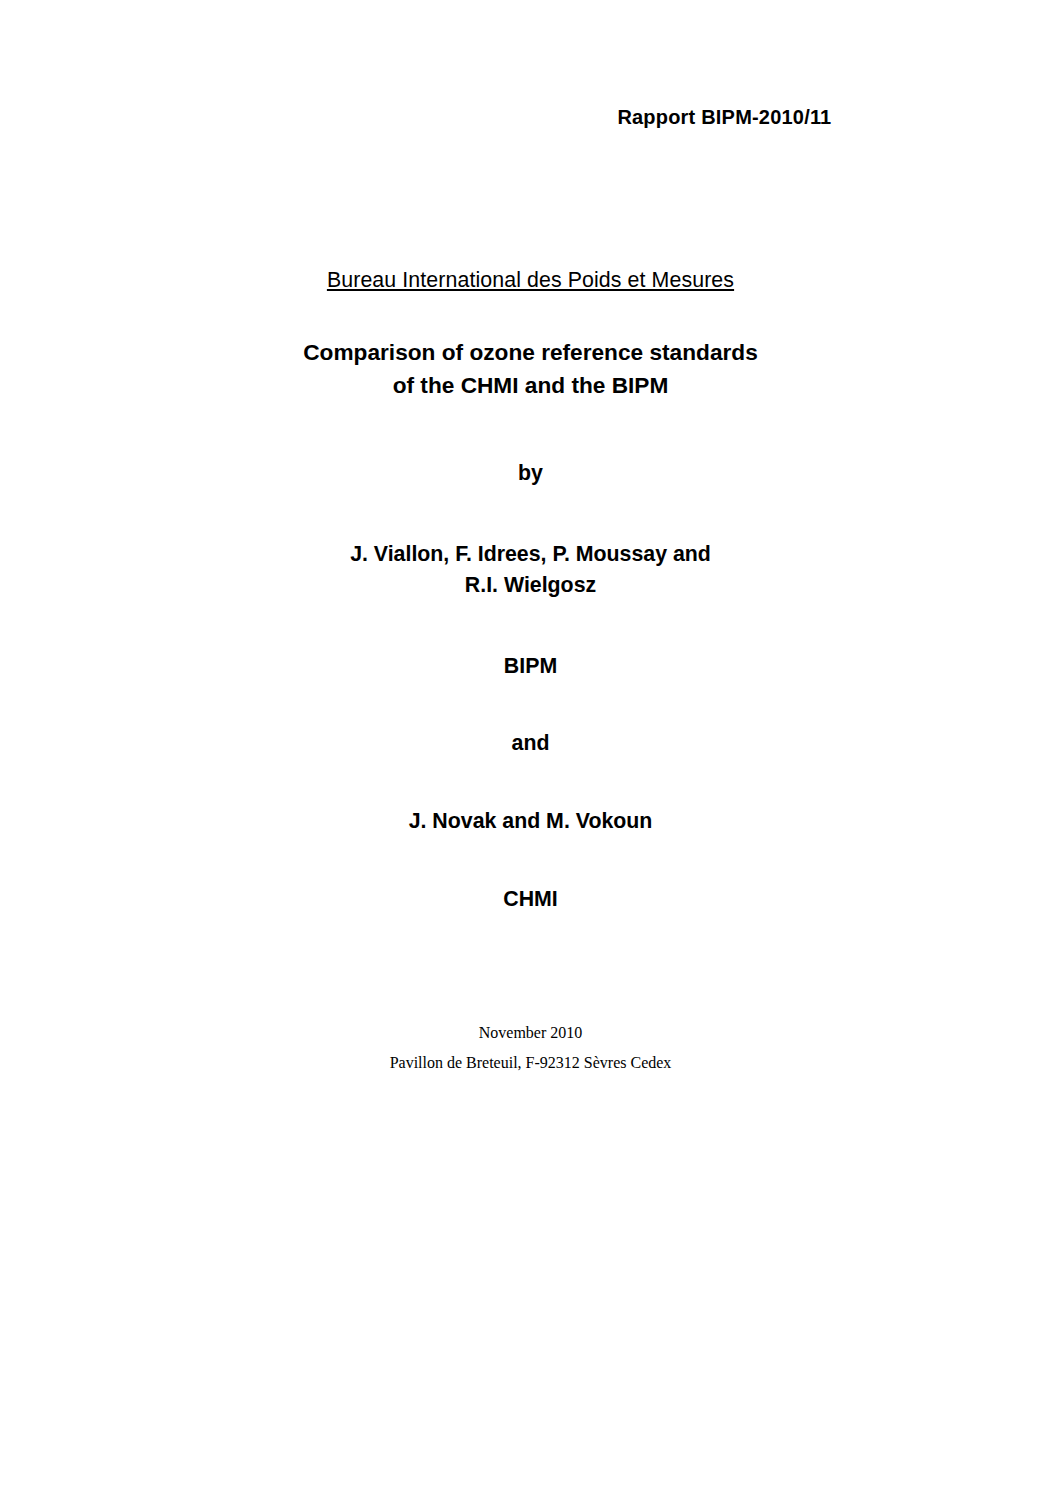Rapport BIPM-2010/11
Bureau International des Poids et Mesures
Comparison of ozone reference standards
of the CHMI and the BIPM
by
J. Viallon, F. Idrees, P. Moussay and
R.I. Wielgosz
BIPM
and
J. Novak and M. Vokoun
CHMI
November 2010
Pavillon de Breteuil, F-92312 Sèvres Cedex